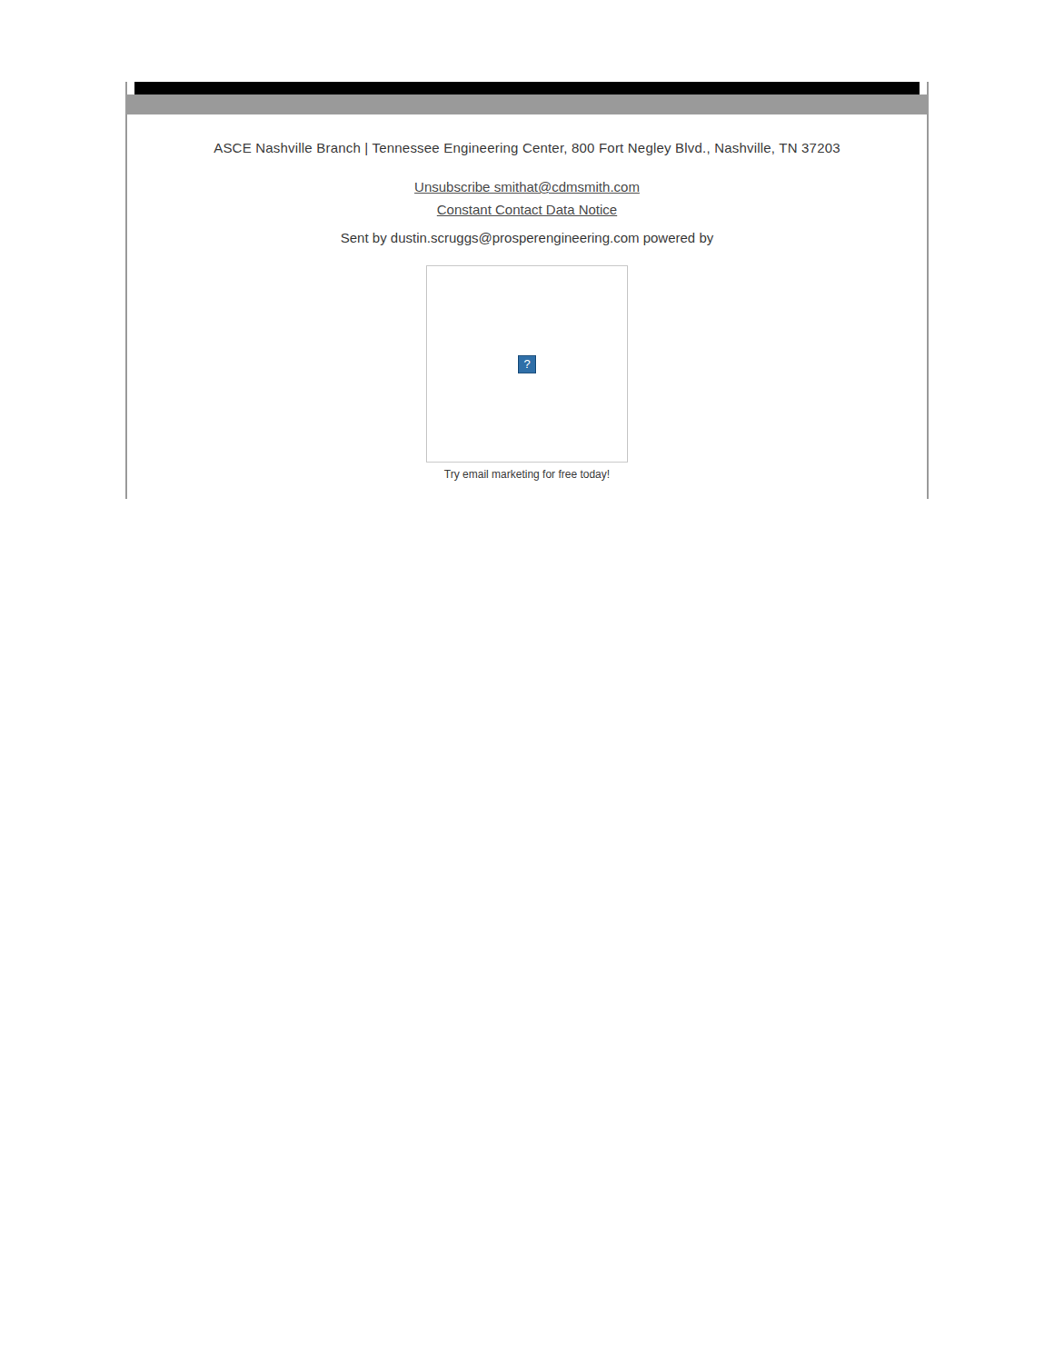ASCE Nashville Branch | Tennessee Engineering Center, 800 Fort Negley Blvd., Nashville, TN 37203
Unsubscribe smithat@cdmsmith.com
Constant Contact Data Notice
Sent by dustin.scruggs@prosperengineering.com powered by
?
Try email marketing for free today!